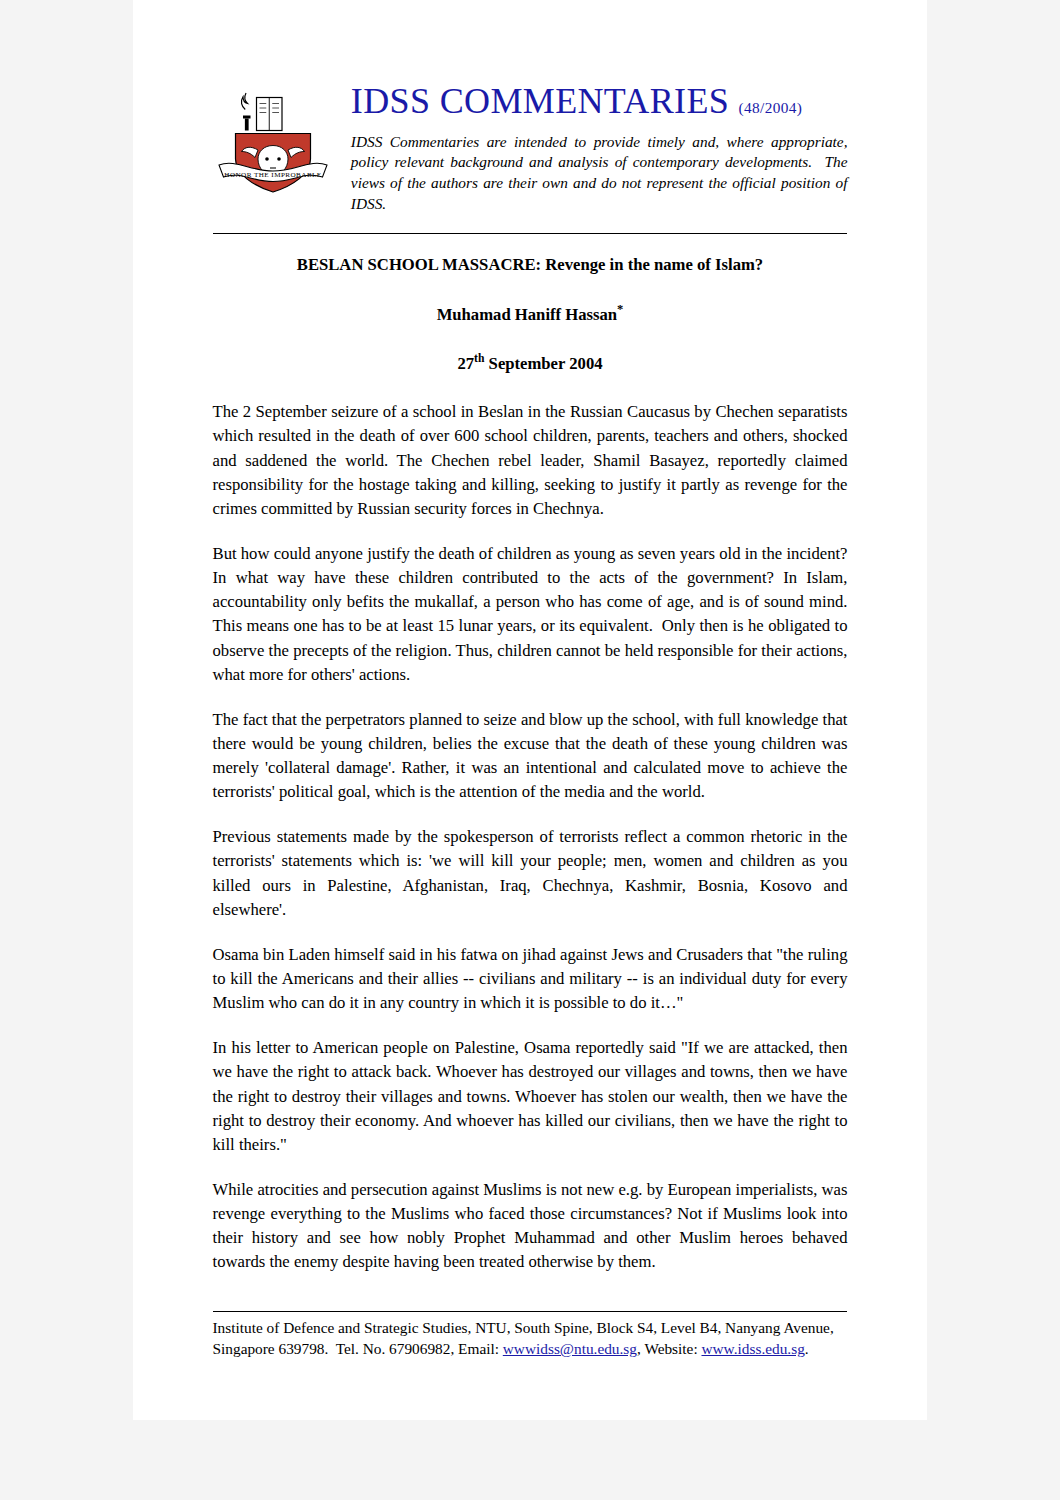HONOR THE IMPROBABLE
IDSS COMMENTARIES (48/2004)
IDSS Commentaries are intended to provide timely and, where appropriate, policy relevant background and analysis of contemporary developments. The views of the authors are their own and do not represent the official position of IDSS.
BESLAN SCHOOL MASSACRE: Revenge in the name of Islam?
Muhamad Haniff Hassan*
27th September 2004
The 2 September seizure of a school in Beslan in the Russian Caucasus by Chechen separatists which resulted in the death of over 600 school children, parents, teachers and others, shocked and saddened the world. The Chechen rebel leader, Shamil Basayez, reportedly claimed responsibility for the hostage taking and killing, seeking to justify it partly as revenge for the crimes committed by Russian security forces in Chechnya.
But how could anyone justify the death of children as young as seven years old in the incident? In what way have these children contributed to the acts of the government? In Islam, accountability only befits the mukallaf, a person who has come of age, and is of sound mind. This means one has to be at least 15 lunar years, or its equivalent. Only then is he obligated to observe the precepts of the religion. Thus, children cannot be held responsible for their actions, what more for others' actions.
The fact that the perpetrators planned to seize and blow up the school, with full knowledge that there would be young children, belies the excuse that the death of these young children was merely 'collateral damage'. Rather, it was an intentional and calculated move to achieve the terrorists' political goal, which is the attention of the media and the world.
Previous statements made by the spokesperson of terrorists reflect a common rhetoric in the terrorists' statements which is: 'we will kill your people; men, women and children as you killed ours in Palestine, Afghanistan, Iraq, Chechnya, Kashmir, Bosnia, Kosovo and elsewhere'.
Osama bin Laden himself said in his fatwa on jihad against Jews and Crusaders that "the ruling to kill the Americans and their allies -- civilians and military -- is an individual duty for every Muslim who can do it in any country in which it is possible to do it…"
In his letter to American people on Palestine, Osama reportedly said "If we are attacked, then we have the right to attack back. Whoever has destroyed our villages and towns, then we have the right to destroy their villages and towns. Whoever has stolen our wealth, then we have the right to destroy their economy. And whoever has killed our civilians, then we have the right to kill theirs."
While atrocities and persecution against Muslims is not new e.g. by European imperialists, was revenge everything to the Muslims who faced those circumstances? Not if Muslims look into their history and see how nobly Prophet Muhammad and other Muslim heroes behaved towards the enemy despite having been treated otherwise by them.
Institute of Defence and Strategic Studies, NTU, South Spine, Block S4, Level B4, Nanyang Avenue, Singapore 639798. Tel. No. 67906982, Email: wwwidss@ntu.edu.sg, Website: www.idss.edu.sg.